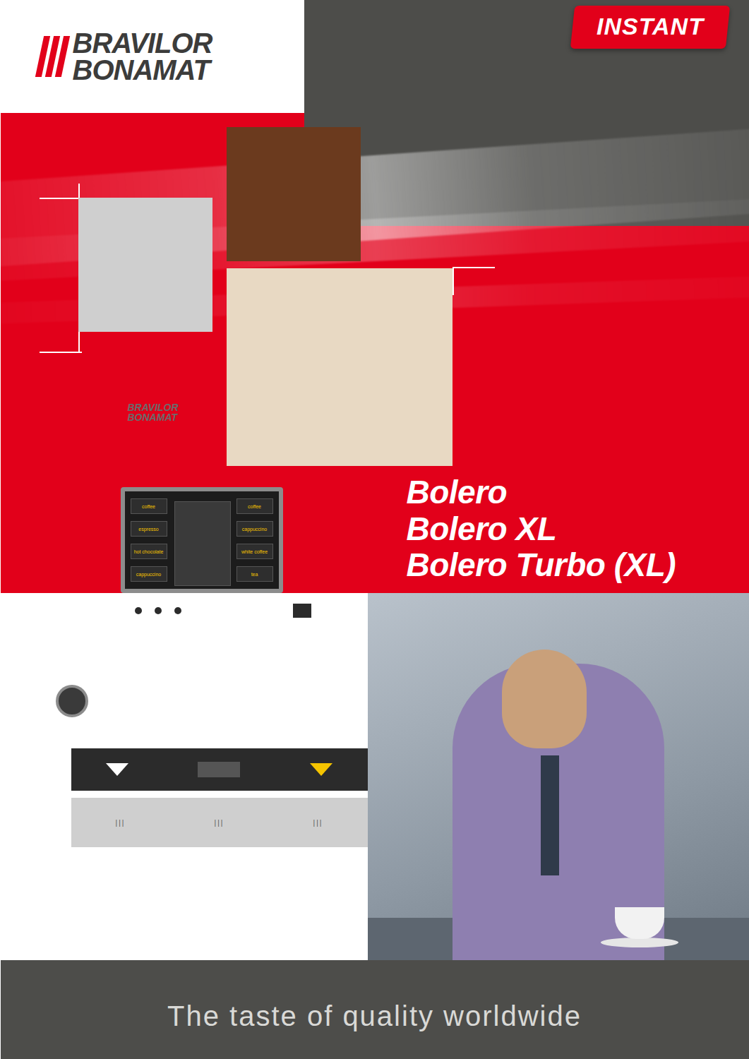BRAVILOR BONAMAT
INSTANT
Bolero Bolero XL Bolero Turbo (XL)
BRAVILOR BONAMAT
coffee
espresso
hot chocolate
cappuccino
coffee
cappuccino
white coffee
tea
|||||||||
The taste of quality worldwide
Brochure cover for the Bravilor Bonamat Bolero, Bolero XL and Bolero Turbo (XL) instant coffee machines. Tagline: The taste of quality worldwide.